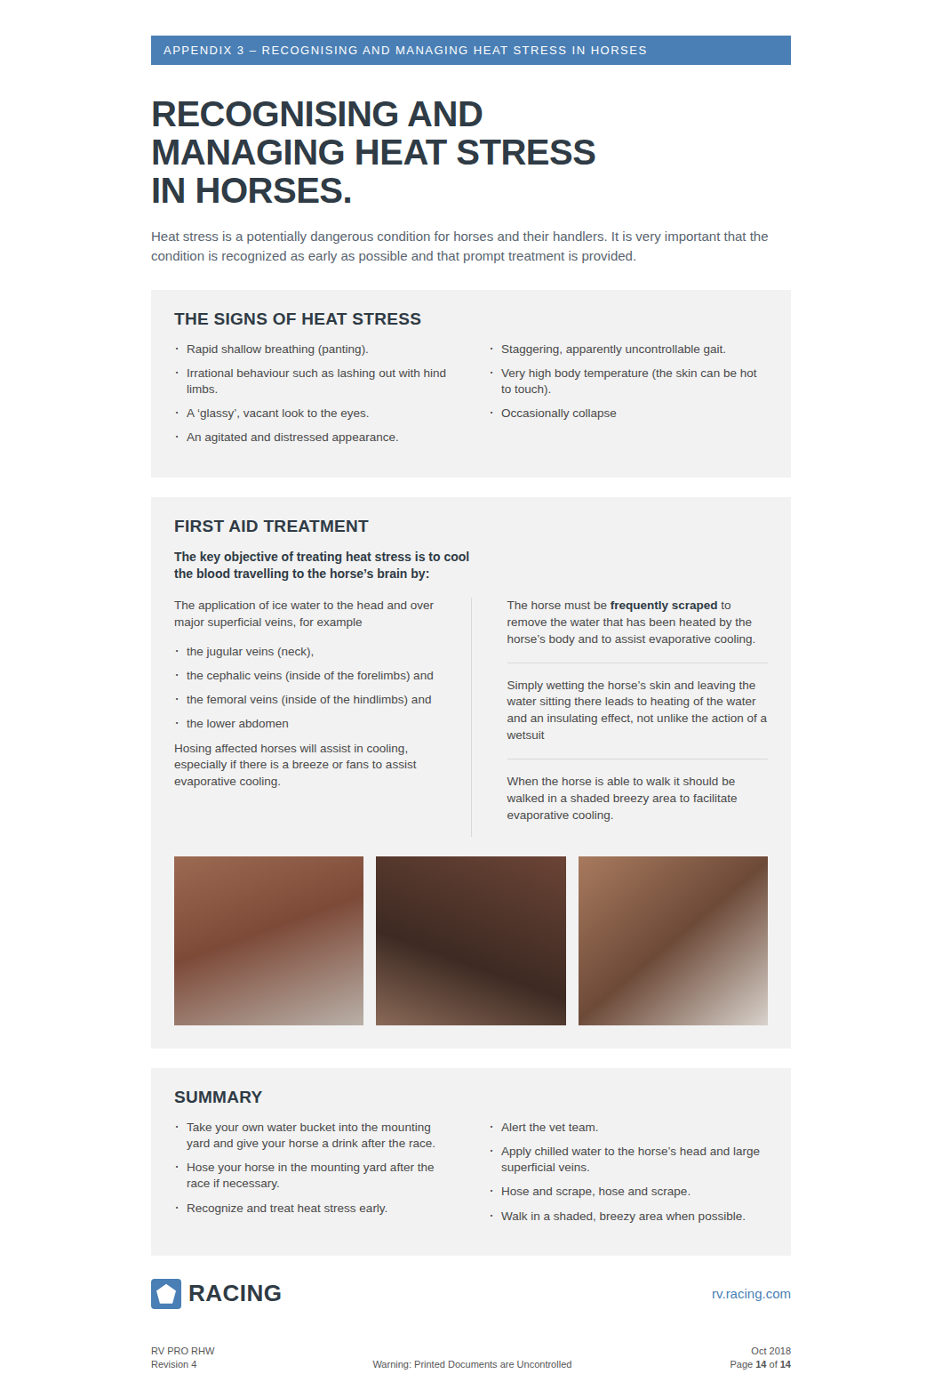APPENDIX 3 – RECOGNISING AND MANAGING HEAT STRESS IN HORSES
RECOGNISING AND
MANAGING HEAT STRESS
IN HORSES.
Heat stress is a potentially dangerous condition for horses and their handlers. It is very important that the condition is recognized as early as possible and that prompt treatment is provided.
THE SIGNS OF HEAT STRESS
Rapid shallow breathing (panting).
Irrational behaviour such as lashing out with hind limbs.
A ‘glassy’, vacant look to the eyes.
An agitated and distressed appearance.
Staggering, apparently uncontrollable gait.
Very high body temperature (the skin can be hot to touch).
Occasionally collapse
FIRST AID TREATMENT
The key objective of treating heat stress is to cool
the blood travelling to the horse’s brain by:
The application of ice water to the head and over major superficial veins, for example
the jugular veins (neck),
the cephalic veins (inside of the forelimbs) and
the femoral veins (inside of the hindlimbs) and
the lower abdomen
Hosing affected horses will assist in cooling, especially if there is a breeze or fans to assist evaporative cooling.
The horse must be frequently scraped to remove the water that has been heated by the horse’s body and to assist evaporative cooling.
Simply wetting the horse’s skin and leaving the water sitting there leads to heating of the water and an insulating effect, not unlike the action of a wetsuit
When the horse is able to walk it should be walked in a shaded breezy area to facilitate evaporative cooling.
SUMMARY
Take your own water bucket into the mounting yard and give your horse a drink after the race.
Hose your horse in the mounting yard after the race if necessary.
Recognize and treat heat stress early.
Alert the vet team.
Apply chilled water to the horse’s head and large superficial veins.
Hose and scrape, hose and scrape.
Walk in a shaded, breezy area when possible.
RACING
rv.racing.com
RV PRO RHW
Revision 4
Warning: Printed Documents are Uncontrolled
Oct 2018
Page 14 of 14